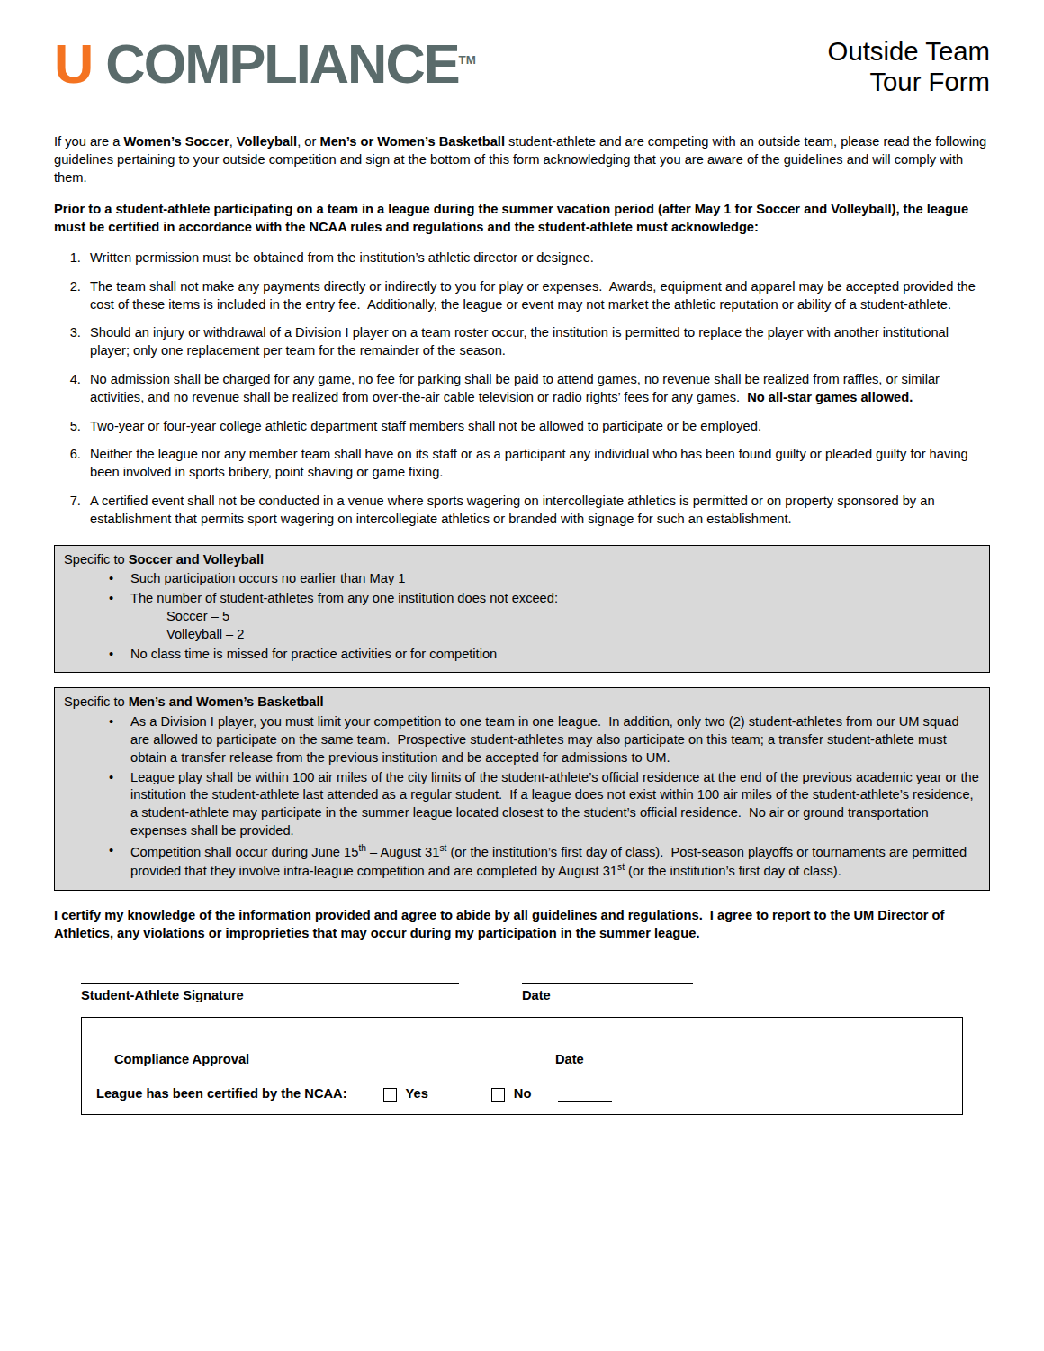U COMPLIANCETM
Outside Team
Tour Form
If you are a Women’s Soccer, Volleyball, or Men’s or Women’s Basketball student-athlete and are competing with an outside team, please read the following guidelines pertaining to your outside competition and sign at the bottom of this form acknowledging that you are aware of the guidelines and will comply with them.
Prior to a student-athlete participating on a team in a league during the summer vacation period (after May 1 for Soccer and Volleyball), the league must be certified in accordance with the NCAA rules and regulations and the student-athlete must acknowledge:
Written permission must be obtained from the institution’s athletic director or designee.
The team shall not make any payments directly or indirectly to you for play or expenses. Awards, equipment and apparel may be accepted provided the cost of these items is included in the entry fee. Additionally, the league or event may not market the athletic reputation or ability of a student-athlete.
Should an injury or withdrawal of a Division I player on a team roster occur, the institution is permitted to replace the player with another institutional player; only one replacement per team for the remainder of the season.
No admission shall be charged for any game, no fee for parking shall be paid to attend games, no revenue shall be realized from raffles, or similar activities, and no revenue shall be realized from over-the-air cable television or radio rights’ fees for any games. No all-star games allowed.
Two-year or four-year college athletic department staff members shall not be allowed to participate or be employed.
Neither the league nor any member team shall have on its staff or as a participant any individual who has been found guilty or pleaded guilty for having been involved in sports bribery, point shaving or game fixing.
A certified event shall not be conducted in a venue where sports wagering on intercollegiate athletics is permitted or on property sponsored by an establishment that permits sport wagering on intercollegiate athletics or branded with signage for such an establishment.
Specific to Soccer and Volleyball
Such participation occurs no earlier than May 1
The number of student-athletes from any one institution does not exceed:
Soccer – 5
Volleyball – 2
No class time is missed for practice activities or for competition
Specific to Men’s and Women’s Basketball
As a Division I player, you must limit your competition to one team in one league. In addition, only two (2) student-athletes from our UM squad are allowed to participate on the same team. Prospective student-athletes may also participate on this team; a transfer student-athlete must obtain a transfer release from the previous institution and be accepted for admissions to UM.
League play shall be within 100 air miles of the city limits of the student-athlete’s official residence at the end of the previous academic year or the institution the student-athlete last attended as a regular student. If a league does not exist within 100 air miles of the student-athlete’s residence, a student-athlete may participate in the summer league located closest to the student’s official residence. No air or ground transportation expenses shall be provided.
Competition shall occur during June 15th – August 31st (or the institution’s first day of class). Post-season playoffs or tournaments are permitted provided that they involve intra-league competition and are completed by August 31st (or the institution’s first day of class).
I certify my knowledge of the information provided and agree to abide by all guidelines and regulations. I agree to report to the UM Director of Athletics, any violations or improprieties that may occur during my participation in the summer league.
Student-Athlete Signature
Date
Compliance Approval
Date
League has been certified by the NCAA: Yes No